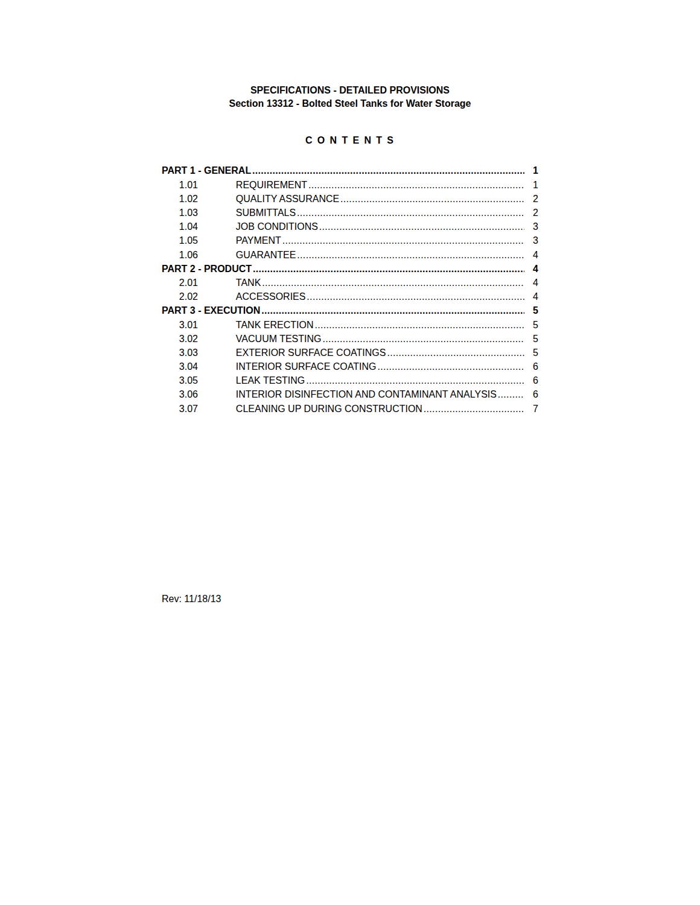SPECIFICATIONS - DETAILED PROVISIONS
Section 13312 - Bolted Steel Tanks for Water Storage
C O N T E N T S
PART 1 - GENERAL ........................................................................................................................... 1
1.01 REQUIREMENT ................................................................................................................. 1
1.02 QUALITY ASSURANCE ................................................................................................. 2
1.03 SUBMITTALS ................................................................................................................... 2
1.04 JOB CONDITIONS ......................................................................................................... 3
1.05 PAYMENT ....................................................................................................................... 3
1.06 GUARANTEE .................................................................................................................... 4
PART 2 - PRODUCT .......................................................................................................................... 4
2.01 TANK .............................................................................................................................. 4
2.02 ACCESSORIES ................................................................................................................. 4
PART 3 - EXECUTION ....................................................................................................................... 5
3.01 TANK ERECTION ........................................................................................................... 5
3.02 VACUUM TESTING ....................................................................................................... 5
3.03 EXTERIOR SURFACE COATINGS ................................................................................. 5
3.04 INTERIOR SURFACE COATING .................................................................................... 6
3.05 LEAK TESTING ................................................................................................................ 6
3.06 INTERIOR DISINFECTION AND CONTAMINANT ANALYSIS ....................................................... 6
3.07 CLEANING UP DURING CONSTRUCTION ................................................................................. 7
Rev: 11/18/13